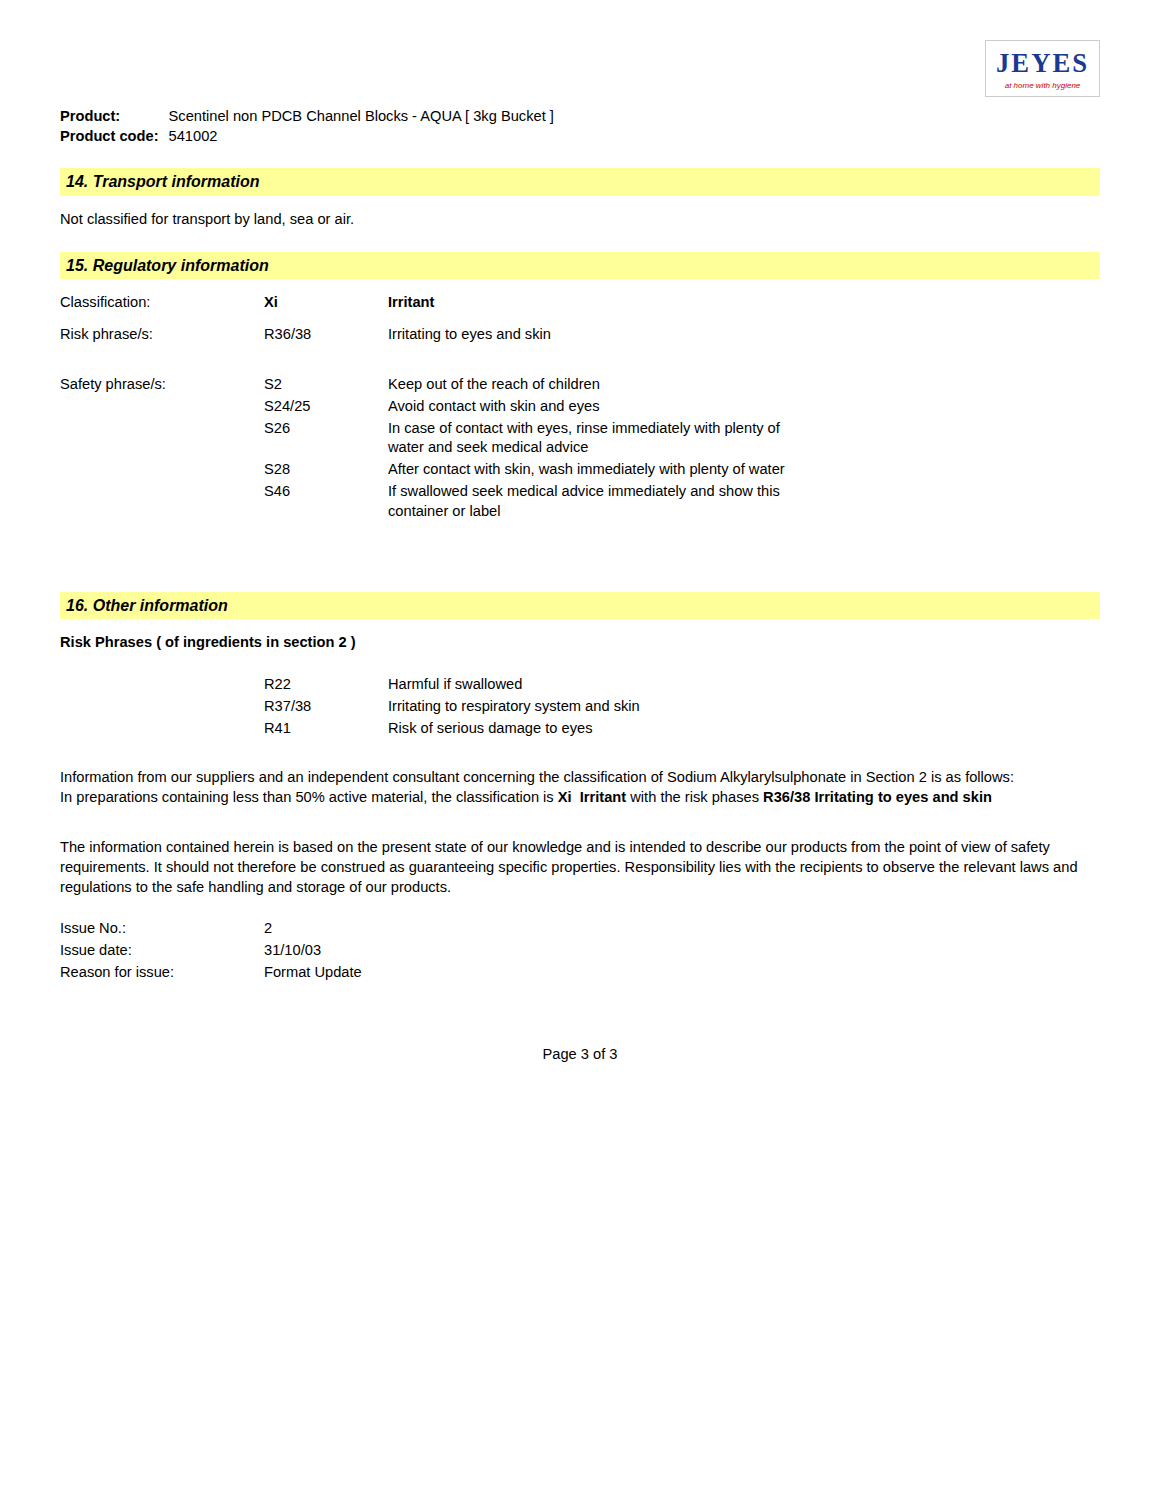JEYES
at home with hygiene
| Product: | Scentinel non PDCB Channel Blocks - AQUA [ 3kg Bucket ] |
| Product code: | 541002 |
14. Transport information
Not classified for transport by land, sea or air.
15. Regulatory information
| Classification: | Xi | Irritant |
| Risk phrase/s: | R36/38 | Irritating to eyes and skin |
| Safety phrase/s: | S2 | Keep out of the reach of children |
| | S24/25 | Avoid contact with skin and eyes |
| | S26 | In case of contact with eyes, rinse immediately with plenty of water and seek medical advice |
| | S28 | After contact with skin, wash immediately with plenty of water |
| | S46 | If swallowed seek medical advice immediately and show this container or label |
16. Other information
Risk Phrases ( of ingredients in section 2 )
| | R22 | Harmful if swallowed |
| | R37/38 | Irritating to respiratory system and skin |
| | R41 | Risk of serious damage to eyes |
Information from our suppliers and an independent consultant concerning the classification of Sodium Alkylarylsulphonate in Section 2 is as follows:
In preparations containing less than 50% active material, the classification is Xi Irritant with the risk phases R36/38 Irritating to eyes and skin
The information contained herein is based on the present state of our knowledge and is intended to describe our products from the point of view of safety requirements. It should not therefore be construed as guaranteeing specific properties. Responsibility lies with the recipients to observe the relevant laws and regulations to the safe handling and storage of our products.
| Issue No.: | 2 |
| Issue date: | 31/10/03 |
| Reason for issue: | Format Update |
Page 3 of 3